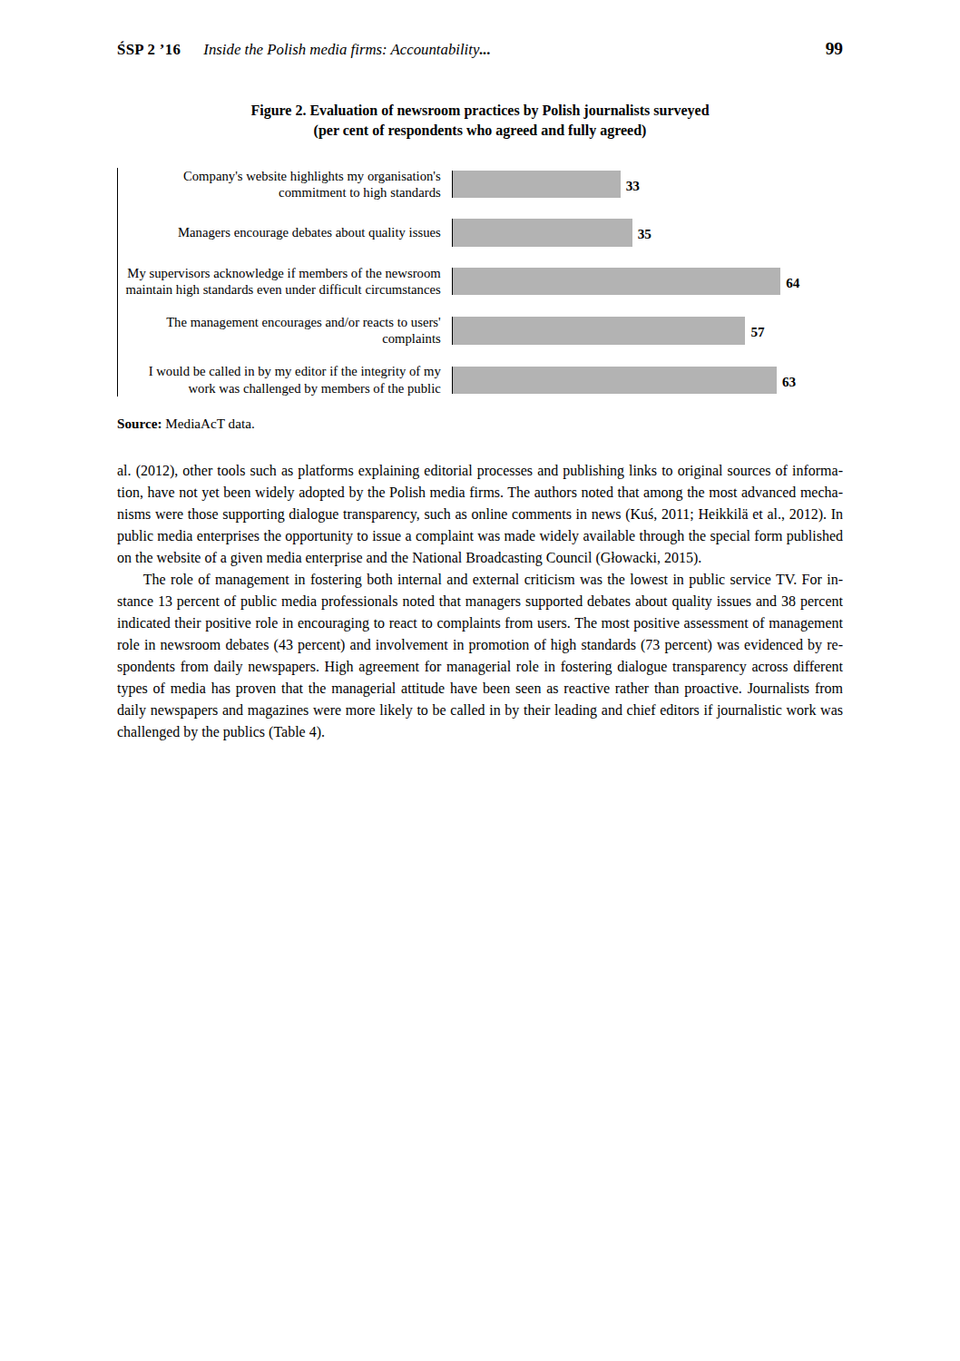ŚSP 2 ’16 Inside the Polish media firms: Accountability... 99
Figure 2. Evaluation of newsroom practices by Polish journalists surveyed
(per cent of respondents who agreed and fully agreed)
Company's website highlights my organisation's commitment to high standards
33
Managers encourage debates about quality issues
35
My supervisors acknowledge if members of the newsroom maintain high standards even under difficult circumstances
64
The management encourages and/or reacts to users' complaints
57
I would be called in by my editor if the integrity of my work was challenged by members of the public
63
Source: MediaAcT data.
al. (2012), other tools such as platforms explaining editorial processes and publishing links to original sources of information, have not yet been widely adopted by the Polish media firms. The authors noted that among the most advanced mechanisms were those supporting dialogue transparency, such as online comments in news (Kuś, 2011; Heikkilä et al., 2012). In public media enterprises the opportunity to issue a complaint was made widely available through the special form published on the website of a given media enterprise and the National Broadcasting Council (Głowacki, 2015).
The role of management in fostering both internal and external criticism was the lowest in public service TV. For instance 13 percent of public media professionals noted that managers supported debates about quality issues and 38 percent indicated their positive role in encouraging to react to complaints from users. The most positive assessment of management role in newsroom debates (43 percent) and involvement in promotion of high standards (73 percent) was evidenced by respondents from daily newspapers. High agreement for managerial role in fostering dialogue transparency across different types of media has proven that the managerial attitude have been seen as reactive rather than proactive. Journalists from daily newspapers and magazines were more likely to be called in by their leading and chief editors if journalistic work was challenged by the publics (Table 4).